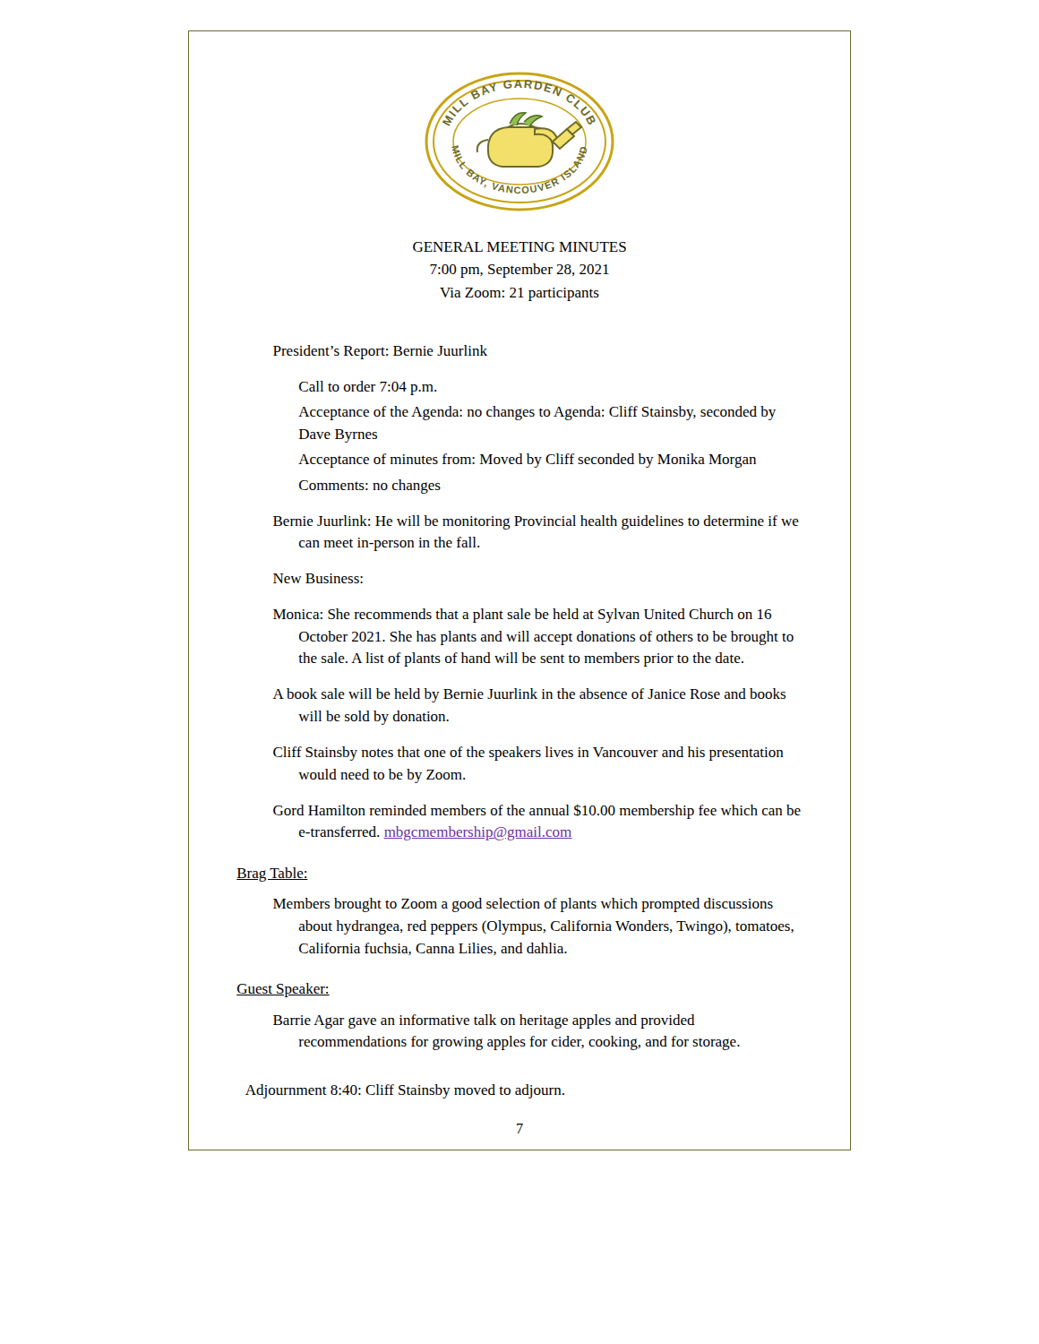MILL BAY GARDEN CLUB MILL BAY, VANCOUVER ISLAND
GENERAL MEETING MINUTES
7:00 pm, September 28, 2021
Via Zoom: 21 participants
President’s Report: Bernie Juurlink
Call to order 7:04 p.m.
Acceptance of the Agenda: no changes to Agenda: Cliff Stainsby, seconded by Dave Byrnes
Acceptance of minutes from: Moved by Cliff seconded by Monika Morgan
Comments: no changes
Bernie Juurlink: He will be monitoring Provincial health guidelines to determine if we can meet in-person in the fall.
New Business:
Monica: She recommends that a plant sale be held at Sylvan United Church on 16 October 2021. She has plants and will accept donations of others to be brought to the sale. A list of plants of hand will be sent to members prior to the date.
A book sale will be held by Bernie Juurlink in the absence of Janice Rose and books will be sold by donation.
Cliff Stainsby notes that one of the speakers lives in Vancouver and his presentation would need to be by Zoom.
Gord Hamilton reminded members of the annual $10.00 membership fee which can be e-transferred. mbgcmembership@gmail.com
Brag Table:
Members brought to Zoom a good selection of plants which prompted discussions about hydrangea, red peppers (Olympus, California Wonders, Twingo), tomatoes, California fuchsia, Canna Lilies, and dahlia.
Guest Speaker:
Barrie Agar gave an informative talk on heritage apples and provided recommendations for growing apples for cider, cooking, and for storage.
Adjournment 8:40: Cliff Stainsby moved to adjourn.
7